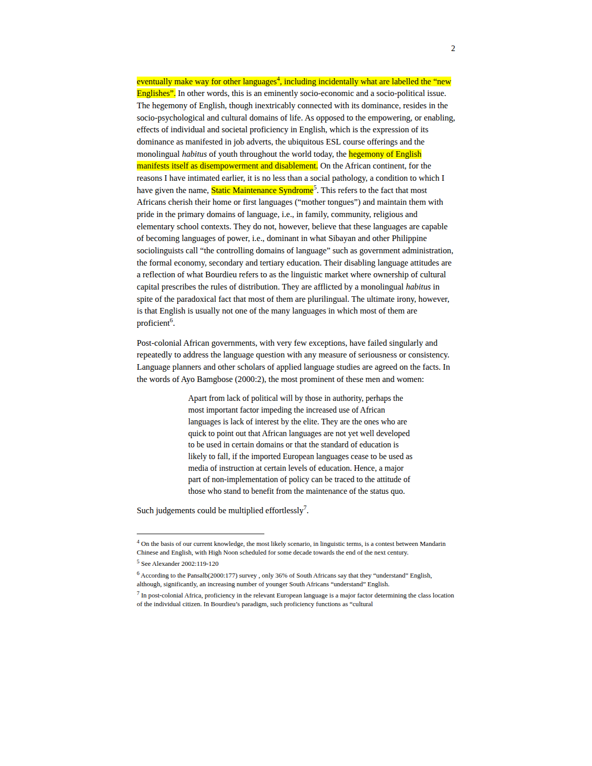2
eventually make way for other languages4, including incidentally what are labelled the “new Englishes”. In other words, this is an eminently socio-economic and a socio-political issue. The hegemony of English, though inextricably connected with its dominance, resides in the socio-psychological and cultural domains of life. As opposed to the empowering, or enabling, effects of individual and societal proficiency in English, which is the expression of its dominance as manifested in job adverts, the ubiquitous ESL course offerings and the monolingual habitus of youth throughout the world today, the hegemony of English manifests itself as disempowerment and disablement. On the African continent, for the reasons I have intimated earlier, it is no less than a social pathology, a condition to which I have given the name, Static Maintenance Syndrome5. This refers to the fact that most Africans cherish their home or first languages (“mother tongues”) and maintain them with pride in the primary domains of language, i.e., in family, community, religious and elementary school contexts. They do not, however, believe that these languages are capable of becoming languages of power, i.e., dominant in what Sibayan and other Philippine sociolinguists call “the controlling domains of language” such as government administration, the formal economy, secondary and tertiary education. Their disabling language attitudes are a reflection of what Bourdieu refers to as the linguistic market where ownership of cultural capital prescribes the rules of distribution. They are afflicted by a monolingual habitus in spite of the paradoxical fact that most of them are plurilingual. The ultimate irony, however, is that English is usually not one of the many languages in which most of them are proficient6.
Post-colonial African governments, with very few exceptions, have failed singularly and repeatedly to address the language question with any measure of seriousness or consistency. Language planners and other scholars of applied language studies are agreed on the facts. In the words of Ayo Bamgbose (2000:2), the most prominent of these men and women:
Apart from lack of political will by those in authority, perhaps the most important factor impeding the increased use of African languages is lack of interest by the elite. They are the ones who are quick to point out that African languages are not yet well developed to be used in certain domains or that the standard of education is likely to fall, if the imported European languages cease to be used as media of instruction at certain levels of education. Hence, a major part of non-implementation of policy can be traced to the attitude of those who stand to benefit from the maintenance of the status quo.
Such judgements could be multiplied effortlessly7.
4 On the basis of our current knowledge, the most likely scenario, in linguistic terms, is a contest between Mandarin Chinese and English, with High Noon scheduled for some decade towards the end of the next century.
5 See Alexander 2002:119-120
6 According to the Pansalb(2000:177) survey , only 36% of South Africans say that they “understand” English, although, significantly, an increasing number of younger South Africans “understand” English.
7 In post-colonial Africa, proficiency in the relevant European language is a major factor determining the class location of the individual citizen. In Bourdieu’s paradigm, such proficiency functions as “cultural